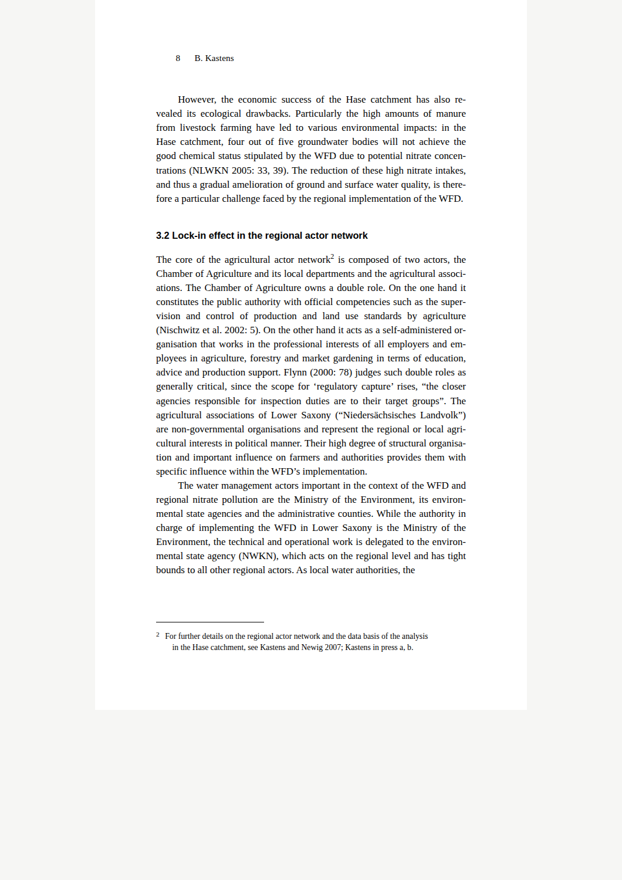8 B. Kastens
However, the economic success of the Hase catchment has also revealed its ecological drawbacks. Particularly the high amounts of manure from livestock farming have led to various environmental impacts: in the Hase catchment, four out of five groundwater bodies will not achieve the good chemical status stipulated by the WFD due to potential nitrate concentrations (NLWKN 2005: 33, 39). The reduction of these high nitrate intakes, and thus a gradual amelioration of ground and surface water quality, is therefore a particular challenge faced by the regional implementation of the WFD.
3.2 Lock-in effect in the regional actor network
The core of the agricultural actor network2 is composed of two actors, the Chamber of Agriculture and its local departments and the agricultural associations. The Chamber of Agriculture owns a double role. On the one hand it constitutes the public authority with official competencies such as the supervision and control of production and land use standards by agriculture (Nischwitz et al. 2002: 5). On the other hand it acts as a self-administered organisation that works in the professional interests of all employers and employees in agriculture, forestry and market gardening in terms of education, advice and production support. Flynn (2000: 78) judges such double roles as generally critical, since the scope for ‘regulatory capture’ rises, “the closer agencies responsible for inspection duties are to their target groups”. The agricultural associations of Lower Saxony (“Niedersächsisches Landvolk”) are non-governmental organisations and represent the regional or local agricultural interests in political manner. Their high degree of structural organisation and important influence on farmers and authorities provides them with specific influence within the WFD’s implementation.
The water management actors important in the context of the WFD and regional nitrate pollution are the Ministry of the Environment, its environmental state agencies and the administrative counties. While the authority in charge of implementing the WFD in Lower Saxony is the Ministry of the Environment, the technical and operational work is delegated to the environmental state agency (NWKN), which acts on the regional level and has tight bounds to all other regional actors. As local water authorities, the
2 For further details on the regional actor network and the data basis of the analysis in the Hase catchment, see Kastens and Newig 2007; Kastens in press a, b.